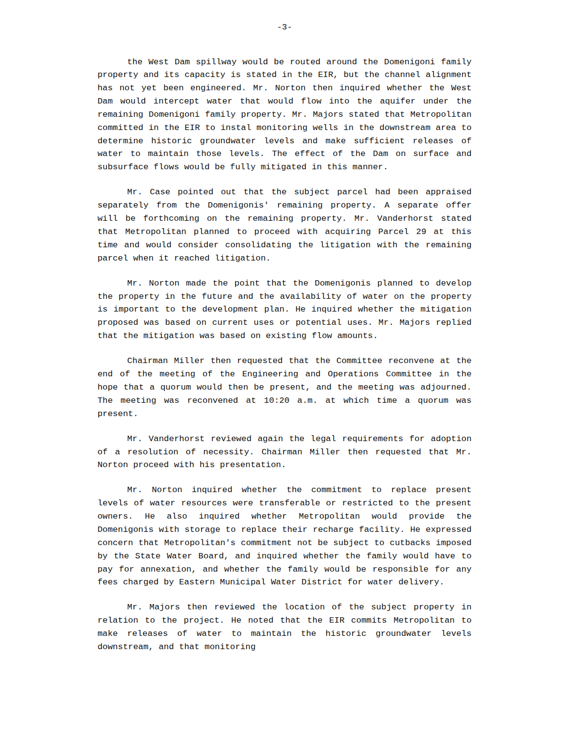-3-
the West Dam spillway would be routed around the Domenigoni family property and its capacity is stated in the EIR, but the channel alignment has not yet been engineered. Mr. Norton then inquired whether the West Dam would intercept water that would flow into the aquifer under the remaining Domenigoni family property. Mr. Majors stated that Metropolitan committed in the EIR to instal monitoring wells in the downstream area to determine historic groundwater levels and make sufficient releases of water to maintain those levels. The effect of the Dam on surface and subsurface flows would be fully mitigated in this manner.
Mr. Case pointed out that the subject parcel had been appraised separately from the Domenigonis' remaining property. A separate offer will be forthcoming on the remaining property. Mr. Vanderhorst stated that Metropolitan planned to proceed with acquiring Parcel 29 at this time and would consider consolidating the litigation with the remaining parcel when it reached litigation.
Mr. Norton made the point that the Domenigonis planned to develop the property in the future and the availability of water on the property is important to the development plan. He inquired whether the mitigation proposed was based on current uses or potential uses. Mr. Majors replied that the mitigation was based on existing flow amounts.
Chairman Miller then requested that the Committee reconvene at the end of the meeting of the Engineering and Operations Committee in the hope that a quorum would then be present, and the meeting was adjourned. The meeting was reconvened at 10:20 a.m. at which time a quorum was present.
Mr. Vanderhorst reviewed again the legal requirements for adoption of a resolution of necessity. Chairman Miller then requested that Mr. Norton proceed with his presentation.
Mr. Norton inquired whether the commitment to replace present levels of water resources were transferable or restricted to the present owners. He also inquired whether Metropolitan would provide the Domenigonis with storage to replace their recharge facility. He expressed concern that Metropolitan's commitment not be subject to cutbacks imposed by the State Water Board, and inquired whether the family would have to pay for annexation, and whether the family would be responsible for any fees charged by Eastern Municipal Water District for water delivery.
Mr. Majors then reviewed the location of the subject property in relation to the project. He noted that the EIR commits Metropolitan to make releases of water to maintain the historic groundwater levels downstream, and that monitoring